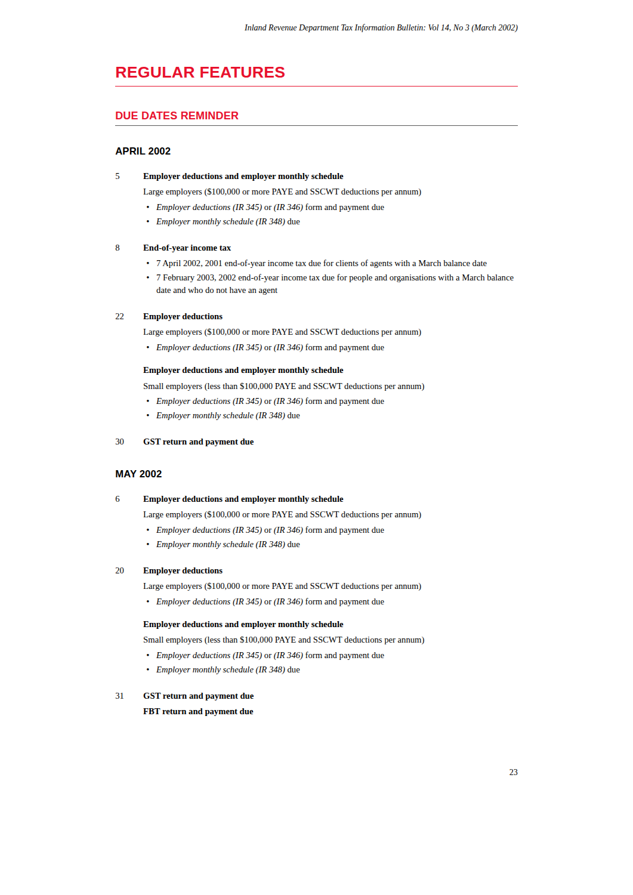Inland Revenue Department Tax Information Bulletin: Vol 14, No 3 (March 2002)
REGULAR FEATURES
DUE DATES REMINDER
APRIL 2002
5
Employer deductions and employer monthly schedule
Large employers ($100,000 or more PAYE and SSCWT deductions per annum)
Employer deductions (IR 345) or (IR 346) form and payment due
Employer monthly schedule (IR 348) due
8
End-of-year income tax
7 April 2002, 2001 end-of-year income tax due for clients of agents with a March balance date
7 February 2003, 2002 end-of-year income tax due for people and organisations with a March balance date and who do not have an agent
22
Employer deductions
Large employers ($100,000 or more PAYE and SSCWT deductions per annum)
Employer deductions (IR 345) or (IR 346) form and payment due
Employer deductions and employer monthly schedule
Small employers (less than $100,000 PAYE and SSCWT deductions per annum)
Employer deductions (IR 345) or (IR 346) form and payment due
Employer monthly schedule (IR 348) due
30
GST return and payment due
MAY 2002
6
Employer deductions and employer monthly schedule
Large employers ($100,000 or more PAYE and SSCWT deductions per annum)
Employer deductions (IR 345) or (IR 346) form and payment due
Employer monthly schedule (IR 348) due
20
Employer deductions
Large employers ($100,000 or more PAYE and SSCWT deductions per annum)
Employer deductions (IR 345) or (IR 346) form and payment due
Employer deductions and employer monthly schedule
Small employers (less than $100,000 PAYE and SSCWT deductions per annum)
Employer deductions (IR 345) or (IR 346) form and payment due
Employer monthly schedule (IR 348) due
31
GST return and payment due
FBT return and payment due
23